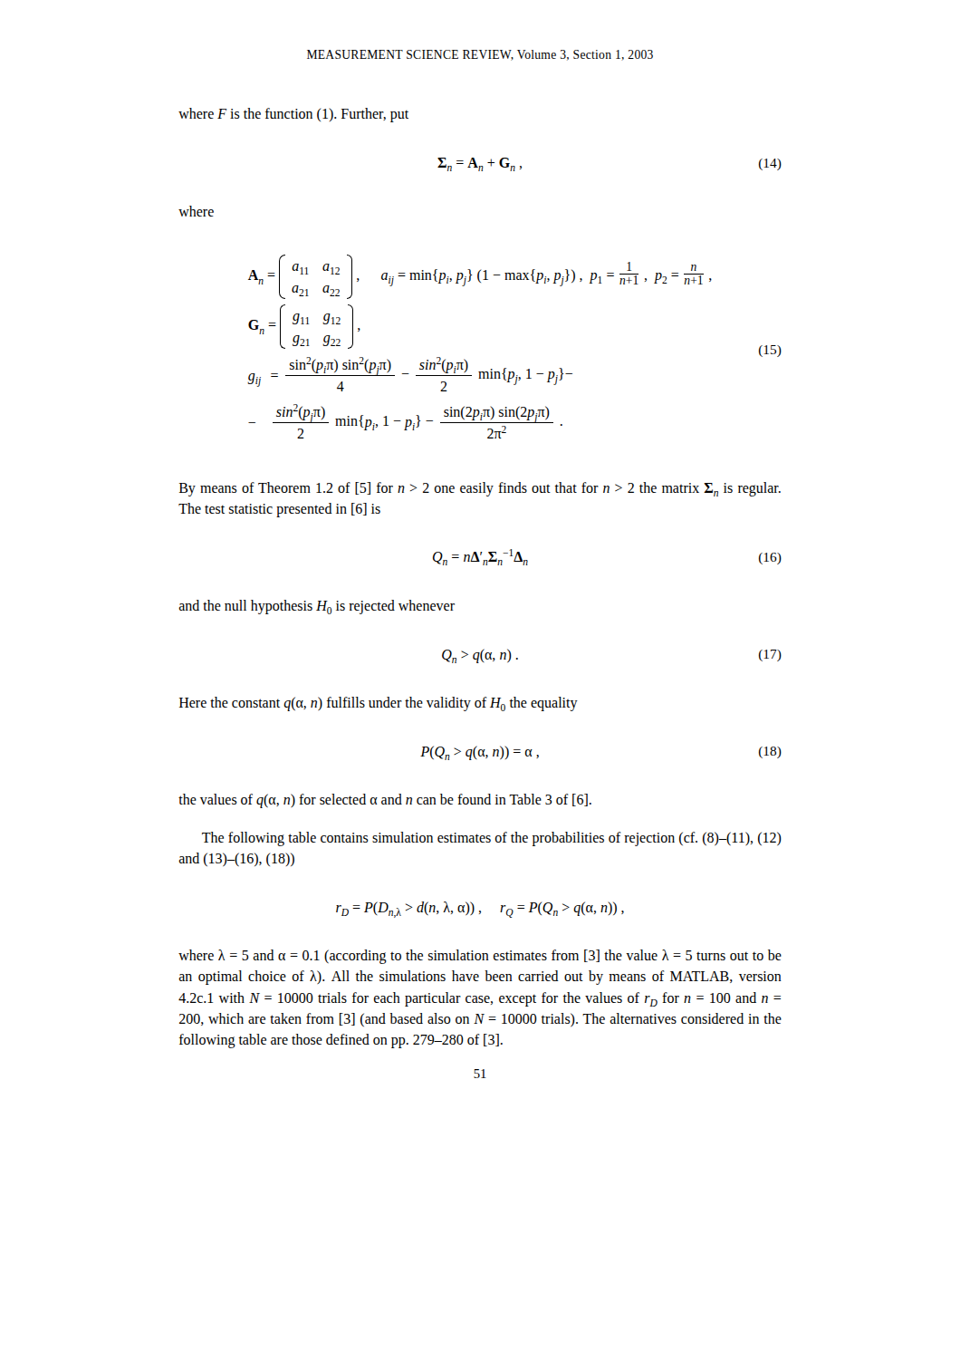MEASUREMENT SCIENCE REVIEW, Volume 3, Section 1, 2003
where F is the function (1). Further, put
Σn = An + Gn , (14)
where
An =
| a 11 | a 12 |
| a 21 | a 22 |
, aij = min{pi, pj} (1 − max{pi, pj}) , p1 = 1 n+1 , p2 = nn+1 , Gn =
| g 11 | g 12 |
| g 21 | g 22 |
, gij = sin2(piπ) sin2(pjπ) 4 − sin2(piπ) 2 min{pj, 1 − pj}− − sin2(pjπ) 2 min{pi, 1 − pi} − sin(2piπ) sin(2pjπ) 2π2 .
(15)
By means of Theorem 1.2 of [5] for n > 2 one easily finds out that for n > 2 the matrix Σn is regular. The test statistic presented in [6] is
Qn = nΔ′nΣn−1Δn (16)
and the null hypothesis H0 is rejected whenever
Qn > q(α, n) . (17)
Here the constant q(α, n) fulfills under the validity of H0 the equality
P(Qn > q(α, n)) = α , (18)
the values of q(α, n) for selected α and n can be found in Table 3 of [6].
The following table contains simulation estimates of the probabilities of rejection (cf. (8)–(11), (12) and (13)–(16), (18))
rD = P(Dn,λ > d(n, λ, α)) , rQ = P(Qn > q(α, n)) ,
where λ = 5 and α = 0.1 (according to the simulation estimates from [3] the value λ = 5 turns out to be an optimal choice of λ). All the simulations have been carried out by means of MATLAB, version 4.2c.1 with N = 10000 trials for each particular case, except for the values of rD for n = 100 and n = 200, which are taken from [3] (and based also on N = 10000 trials). The alternatives considered in the following table are those defined on pp. 279–280 of [3].
51